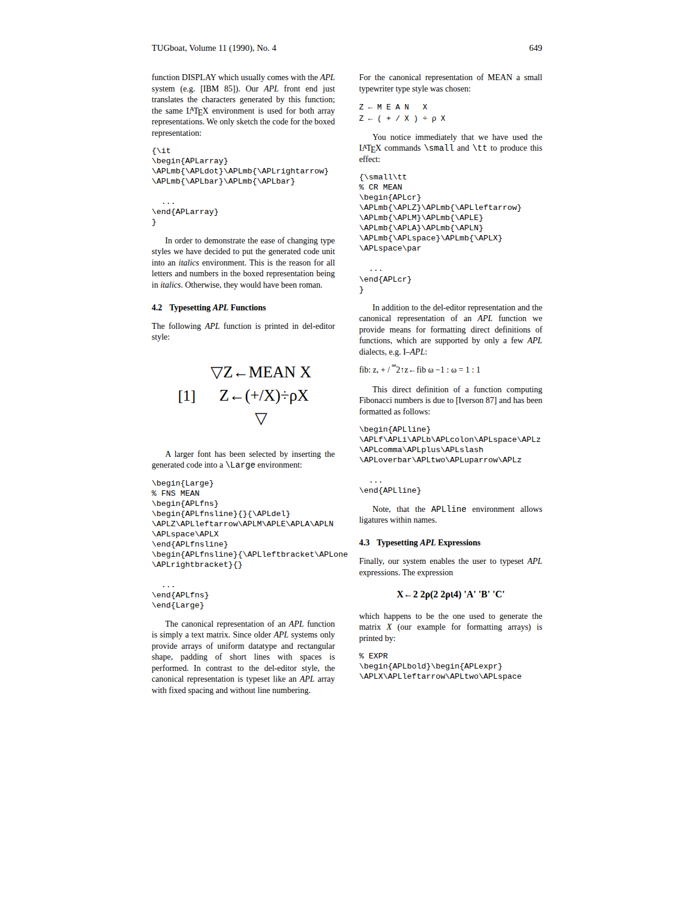TUGboat, Volume 11 (1990), No. 4
649
function DISPLAY which usually comes with the APL system (e.g. [IBM 85]). Our APL front end just translates the characters generated by this function; the same LATEX environment is used for both array representations. We only sketch the code for the boxed representation:
{\it
\begin{APLarray}
\APLmb{\APLdot}\APLmb{\APLrightarrow}
\APLmb{\APLbar}\APLmb{\APLbar}

  ...
\end{APLarray}
}
In order to demonstrate the ease of changing type styles we have decided to put the generated code unit into an italics environment. This is the reason for all letters and numbers in the boxed representation being in italics. Otherwise, they would have been roman.
4.2 Typesetting APL Functions
The following APL function is printed in del-editor style:
▽Z←MEAN X [1] Z←(+/X)÷ρX ▽
A larger font has been selected by inserting the generated code into a \Large environment:
\begin{Large}
% FNS MEAN
\begin{APLfns}
\begin{APLfnsline}{}{\APLdel}
\APLZ\APLleftarrow\APLM\APLE\APLA\APLN
\APLspace\APLX
\end{APLfnsline}
\begin{APLfnsline}{\APLleftbracket\APLone
\APLrightbracket}{}

  ...
\end{APLfns}
\end{Large}
The canonical representation of an APL function is simply a text matrix. Since older APL systems only provide arrays of uniform datatype and rectangular shape, padding of short lines with spaces is performed. In contrast to the del-editor style, the canonical representation is typeset like an APL array with fixed spacing and without line numbering.
For the canonical representation of MEAN a small typewriter type style was chosen:
Z ← M E A N X Z ← ( + / X ) ÷ ρ X
You notice immediately that we have used the LATEX commands \small and \tt to produce this effect:
{\small\tt
% CR MEAN
\begin{APLcr}
\APLmb{\APLZ}\APLmb{\APLleftarrow}
\APLmb{\APLM}\APLmb{\APLE}
\APLmb{\APLA}\APLmb{\APLN}
\APLmb{\APLspace}\APLmb{\APLX}
\APLspace\par

  ...
\end{APLcr}
}
In addition to the del-editor representation and the canonical representation of an APL function we provide means for formatting direct definitions of functions, which are supported by only a few APL dialects, e.g. I–APL:
fib: z, + / ¯2↑z←fib ω −1 : ω = 1 : 1
This direct definition of a function computing Fibonacci numbers is due to [Iverson 87] and has been formatted as follows:
\begin{APLline}
\APLf\APLi\APLb\APLcolon\APLspace\APLz
\APLcomma\APLplus\APLslash
\APLoverbar\APLtwo\APLuparrow\APLz

  ...
\end{APLline}
Note, that the APLline environment allows ligatures within names.
4.3 Typesetting APL Expressions
Finally, our system enables the user to typeset APL expressions. The expression
X←2 2ρ(2 2ρ⍳4) 'A' 'B' 'C'
which happens to be the one used to generate the matrix X (our example for formatting arrays) is printed by:
% EXPR
\begin{APLbold}\begin{APLexpr}
\APLX\APLleftarrow\APLtwo\APLspace